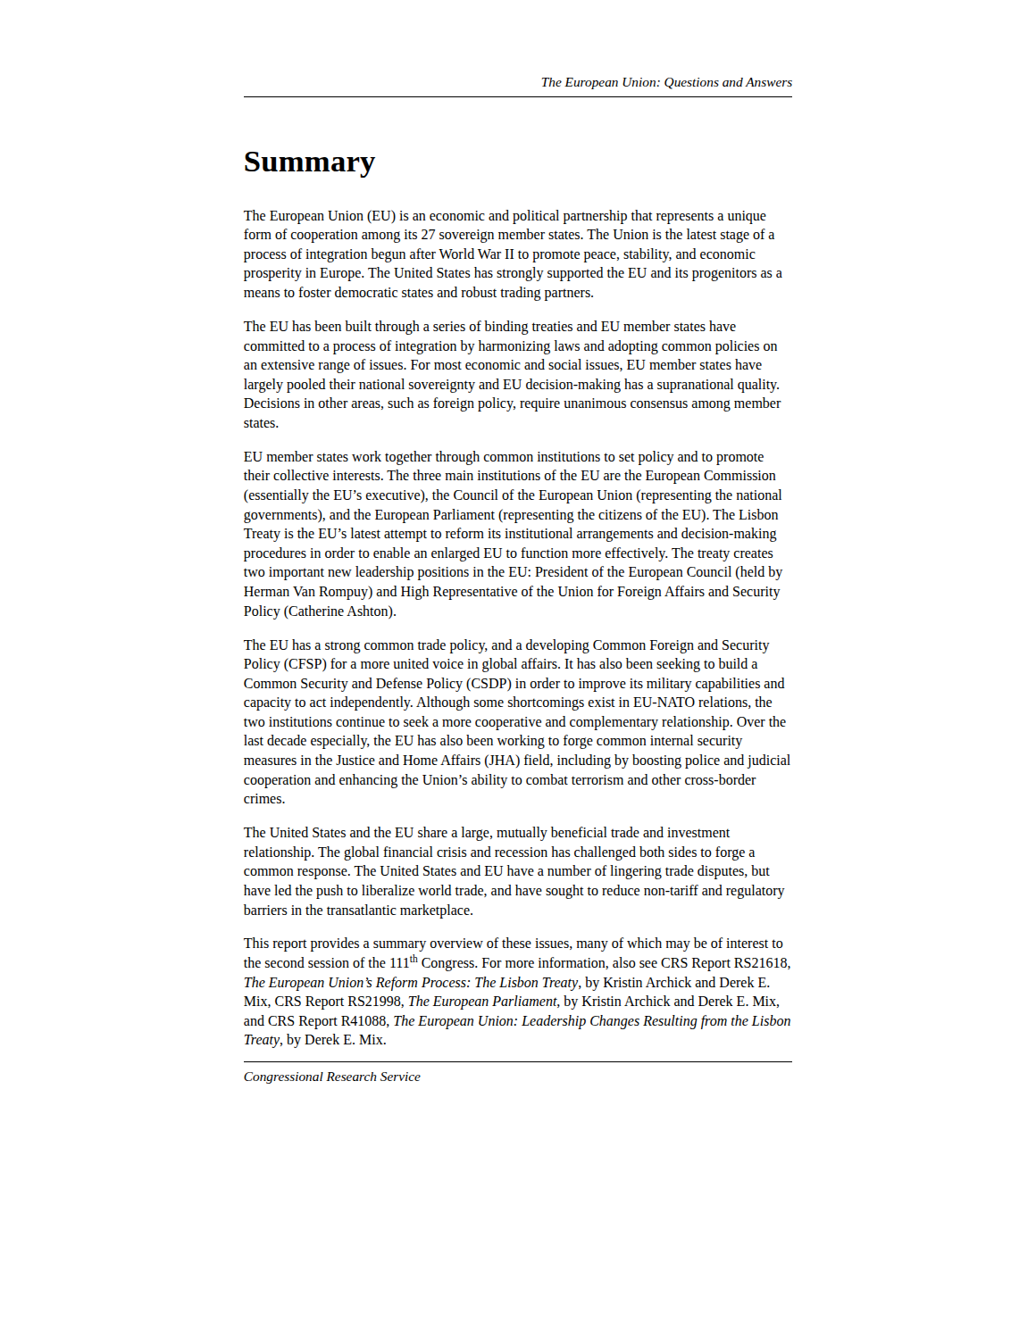The European Union: Questions and Answers
Summary
The European Union (EU) is an economic and political partnership that represents a unique form of cooperation among its 27 sovereign member states. The Union is the latest stage of a process of integration begun after World War II to promote peace, stability, and economic prosperity in Europe. The United States has strongly supported the EU and its progenitors as a means to foster democratic states and robust trading partners.
The EU has been built through a series of binding treaties and EU member states have committed to a process of integration by harmonizing laws and adopting common policies on an extensive range of issues. For most economic and social issues, EU member states have largely pooled their national sovereignty and EU decision-making has a supranational quality. Decisions in other areas, such as foreign policy, require unanimous consensus among member states.
EU member states work together through common institutions to set policy and to promote their collective interests. The three main institutions of the EU are the European Commission (essentially the EU’s executive), the Council of the European Union (representing the national governments), and the European Parliament (representing the citizens of the EU). The Lisbon Treaty is the EU’s latest attempt to reform its institutional arrangements and decision-making procedures in order to enable an enlarged EU to function more effectively. The treaty creates two important new leadership positions in the EU: President of the European Council (held by Herman Van Rompuy) and High Representative of the Union for Foreign Affairs and Security Policy (Catherine Ashton).
The EU has a strong common trade policy, and a developing Common Foreign and Security Policy (CFSP) for a more united voice in global affairs. It has also been seeking to build a Common Security and Defense Policy (CSDP) in order to improve its military capabilities and capacity to act independently. Although some shortcomings exist in EU-NATO relations, the two institutions continue to seek a more cooperative and complementary relationship. Over the last decade especially, the EU has also been working to forge common internal security measures in the Justice and Home Affairs (JHA) field, including by boosting police and judicial cooperation and enhancing the Union’s ability to combat terrorism and other cross-border crimes.
The United States and the EU share a large, mutually beneficial trade and investment relationship. The global financial crisis and recession has challenged both sides to forge a common response. The United States and EU have a number of lingering trade disputes, but have led the push to liberalize world trade, and have sought to reduce non-tariff and regulatory barriers in the transatlantic marketplace.
This report provides a summary overview of these issues, many of which may be of interest to the second session of the 111th Congress. For more information, also see CRS Report RS21618, The European Union’s Reform Process: The Lisbon Treaty, by Kristin Archick and Derek E. Mix, CRS Report RS21998, The European Parliament, by Kristin Archick and Derek E. Mix, and CRS Report R41088, The European Union: Leadership Changes Resulting from the Lisbon Treaty, by Derek E. Mix.
Congressional Research Service